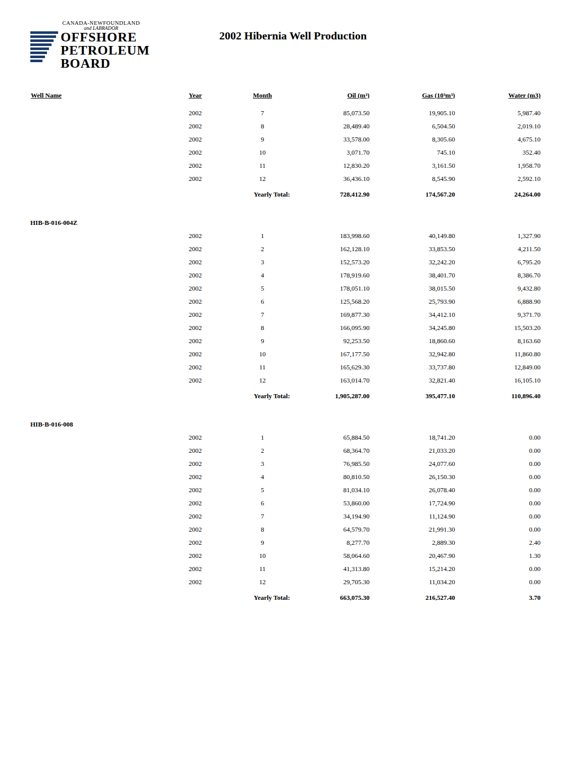CANADA-NEWFOUNDLAND
and LABRADOR
OFFSHORE
PETROLEUM
BOARD
2002 Hibernia Well Production
| Well Name | Year | Month | Oil (m³) | Gas (10³m³) | Water (m3) |
| --- | --- | --- | --- | --- | --- |
| | 2002 | 7 | 85,073.50 | 19,905.10 | 5,987.40 |
| | 2002 | 8 | 28,489.40 | 6,504.50 | 2,019.10 |
| | 2002 | 9 | 33,578.00 | 8,305.60 | 4,675.10 |
| | 2002 | 10 | 3,071.70 | 745.10 | 352.40 |
| | 2002 | 11 | 12,830.20 | 3,161.50 | 1,958.70 |
| | 2002 | 12 | 36,436.10 | 8,545.90 | 2,592.10 |
| | | Yearly Total: | 728,412.90 | 174,567.20 | 24,264.00 |
| HIB-B-016-004Z | | | | | |
| | 2002 | 1 | 183,998.60 | 40,149.80 | 1,327.90 |
| | 2002 | 2 | 162,128.10 | 33,853.50 | 4,211.50 |
| | 2002 | 3 | 152,573.20 | 32,242.20 | 6,795.20 |
| | 2002 | 4 | 178,919.60 | 38,401.70 | 8,386.70 |
| | 2002 | 5 | 178,051.10 | 38,015.50 | 9,432.80 |
| | 2002 | 6 | 125,568.20 | 25,793.90 | 6,888.90 |
| | 2002 | 7 | 169,877.30 | 34,412.10 | 9,371.70 |
| | 2002 | 8 | 166,095.90 | 34,245.80 | 15,503.20 |
| | 2002 | 9 | 92,253.50 | 18,860.60 | 8,163.60 |
| | 2002 | 10 | 167,177.50 | 32,942.80 | 11,860.80 |
| | 2002 | 11 | 165,629.30 | 33,737.80 | 12,849.00 |
| | 2002 | 12 | 163,014.70 | 32,821.40 | 16,105.10 |
| | | Yearly Total: | 1,905,287.00 | 395,477.10 | 110,896.40 |
| HIB-B-016-008 | | | | | |
| | 2002 | 1 | 65,884.50 | 18,741.20 | 0.00 |
| | 2002 | 2 | 68,364.70 | 21,033.20 | 0.00 |
| | 2002 | 3 | 76,985.50 | 24,077.60 | 0.00 |
| | 2002 | 4 | 80,810.50 | 26,150.30 | 0.00 |
| | 2002 | 5 | 81,034.10 | 26,078.40 | 0.00 |
| | 2002 | 6 | 53,860.00 | 17,724.90 | 0.00 |
| | 2002 | 7 | 34,194.90 | 11,124.90 | 0.00 |
| | 2002 | 8 | 64,579.70 | 21,991.30 | 0.00 |
| | 2002 | 9 | 8,277.70 | 2,889.30 | 2.40 |
| | 2002 | 10 | 58,064.60 | 20,467.90 | 1.30 |
| | 2002 | 11 | 41,313.80 | 15,214.20 | 0.00 |
| | 2002 | 12 | 29,705.30 | 11,034.20 | 0.00 |
| | | Yearly Total: | 663,075.30 | 216,527.40 | 3.70 |